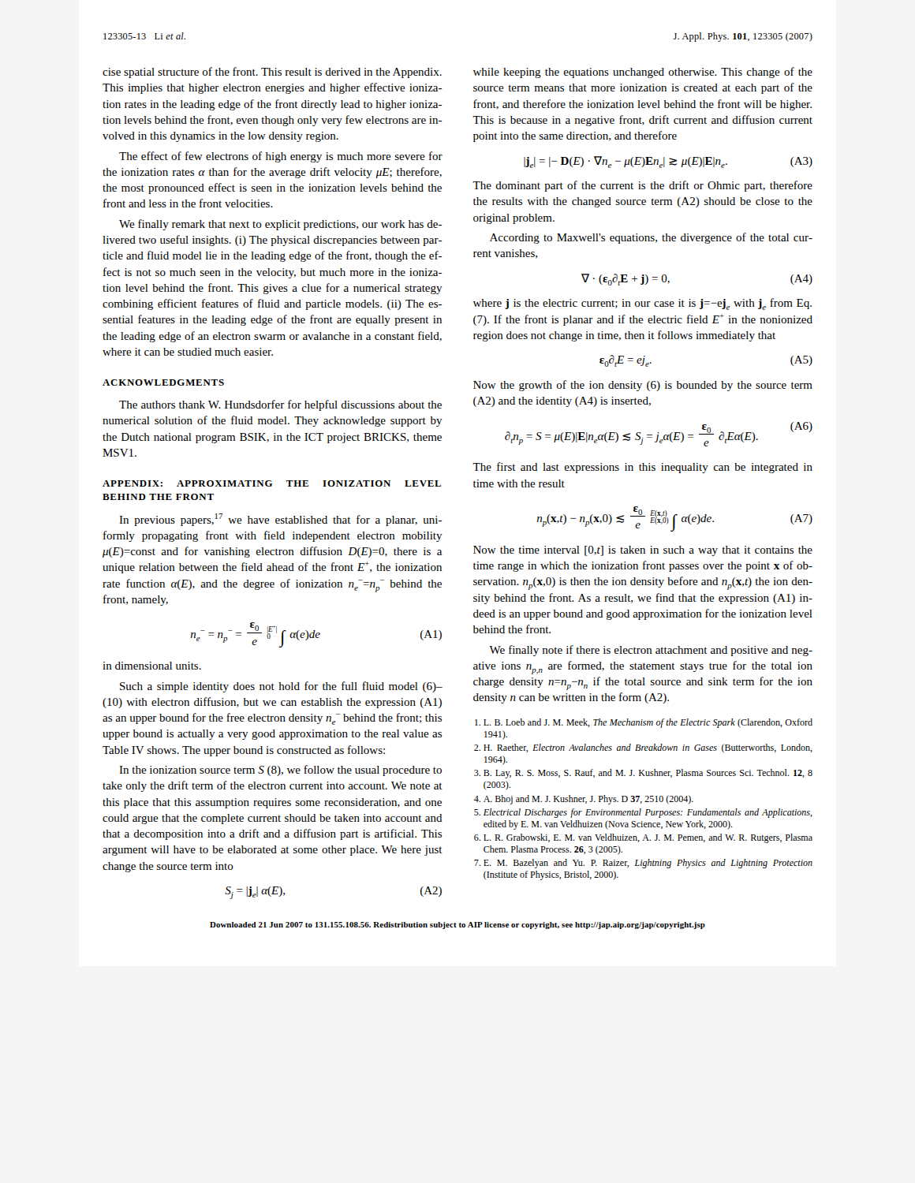123305-13 Li et al.
J. Appl. Phys. 101, 123305 (2007)
cise spatial structure of the front. This result is derived in the Appendix. This implies that higher electron energies and higher effective ionization rates in the leading edge of the front directly lead to higher ionization levels behind the front, even though only very few electrons are involved in this dynamics in the low density region.
The effect of few electrons of high energy is much more severe for the ionization rates α than for the average drift velocity μE; therefore, the most pronounced effect is seen in the ionization levels behind the front and less in the front velocities.
We finally remark that next to explicit predictions, our work has delivered two useful insights. (i) The physical discrepancies between particle and fluid model lie in the leading edge of the front, though the effect is not so much seen in the velocity, but much more in the ionization level behind the front. This gives a clue for a numerical strategy combining efficient features of fluid and particle models. (ii) The essential features in the leading edge of the front are equally present in the leading edge of an electron swarm or avalanche in a constant field, where it can be studied much easier.
Acknowledgments
The authors thank W. Hundsdorfer for helpful discussions about the numerical solution of the fluid model. They acknowledge support by the Dutch national program BSIK, in the ICT project BRICKS, theme MSV1.
Appendix: Approximating the Ionization Level Behind the Front
In previous papers,17 we have established that for a planar, uniformly propagating front with field independent electron mobility μ(E)=const and for vanishing electron diffusion D(E)=0, there is a unique relation between the field ahead of the front E+, the ionization rate function α(E), and the degree of ionization ne−=np− behind the front, namely,
ne− = np− = ε0 e |E+|0∫ α(e)de
(A1)
in dimensional units.
Such a simple identity does not hold for the full fluid model (6)–(10) with electron diffusion, but we can establish the expression (A1) as an upper bound for the free electron density ne− behind the front; this upper bound is actually a very good approximation to the real value as Table IV shows. The upper bound is constructed as follows:
In the ionization source term S (8), we follow the usual procedure to take only the drift term of the electron current into account. We note at this place that this assumption requires some reconsideration, and one could argue that the complete current should be taken into account and that a decomposition into a drift and a diffusion part is artificial. This argument will have to be elaborated at some other place. We here just change the source term into
Sj = |je| α(E),
(A2)
while keeping the equations unchanged otherwise. This change of the source term means that more ionization is created at each part of the front, and therefore the ionization level behind the front will be higher. This is because in a negative front, drift current and diffusion current point into the same direction, and therefore
|je| = |− D(E) · ∇ne − μ(E)Ene| ≳ μ(E)|E|ne.
(A3)
The dominant part of the current is the drift or Ohmic part, therefore the results with the changed source term (A2) should be close to the original problem.
According to Maxwell's equations, the divergence of the total current vanishes,
∇ · (ε0∂tE + j) = 0,
(A4)
where j is the electric current; in our case it is j=−eje with je from Eq. (7). If the front is planar and if the electric field E+ in the nonionized region does not change in time, then it follows immediately that
ε0∂tE = eje.
(A5)
Now the growth of the ion density (6) is bounded by the source term (A2) and the identity (A4) is inserted,
∂tnp = S = μ(E)|E|ne α(E) ≲ Sj = je α(E) = ε0 e ∂tEα(E).
(A6)
The first and last expressions in this inequality can be integrated in time with the result
np(x,t) − np(x,0) ≲ ε0 e E(x,t) E(x,0)∫ α(e)de.
(A7)
Now the time interval [0,t] is taken in such a way that it contains the time range in which the ionization front passes over the point x of observation. np(x,0) is then the ion density before and np(x,t) the ion density behind the front. As a result, we find that the expression (A1) indeed is an upper bound and good approximation for the ionization level behind the front.
We finally note if there is electron attachment and positive and negative ions np,n are formed, the statement stays true for the total ion charge density n=np−nn if the total source and sink term for the ion density n can be written in the form (A2).
L. B. Loeb and J. M. Meek, The Mechanism of the Electric Spark (Clarendon, Oxford 1941).
H. Raether, Electron Avalanches and Breakdown in Gases (Butterworths, London, 1964).
B. Lay, R. S. Moss, S. Rauf, and M. J. Kushner, Plasma Sources Sci. Technol. 12, 8 (2003).
A. Bhoj and M. J. Kushner, J. Phys. D 37, 2510 (2004).
Electrical Discharges for Environmental Purposes: Fundamentals and Applications, edited by E. M. van Veldhuizen (Nova Science, New York, 2000).
L. R. Grabowski, E. M. van Veldhuizen, A. J. M. Pemen, and W. R. Rutgers, Plasma Chem. Plasma Process. 26, 3 (2005).
E. M. Bazelyan and Yu. P. Raizer, Lightning Physics and Lightning Protection (Institute of Physics, Bristol, 2000).
Downloaded 21 Jun 2007 to 131.155.108.56. Redistribution subject to AIP license or copyright, see http://jap.aip.org/jap/copyright.jsp